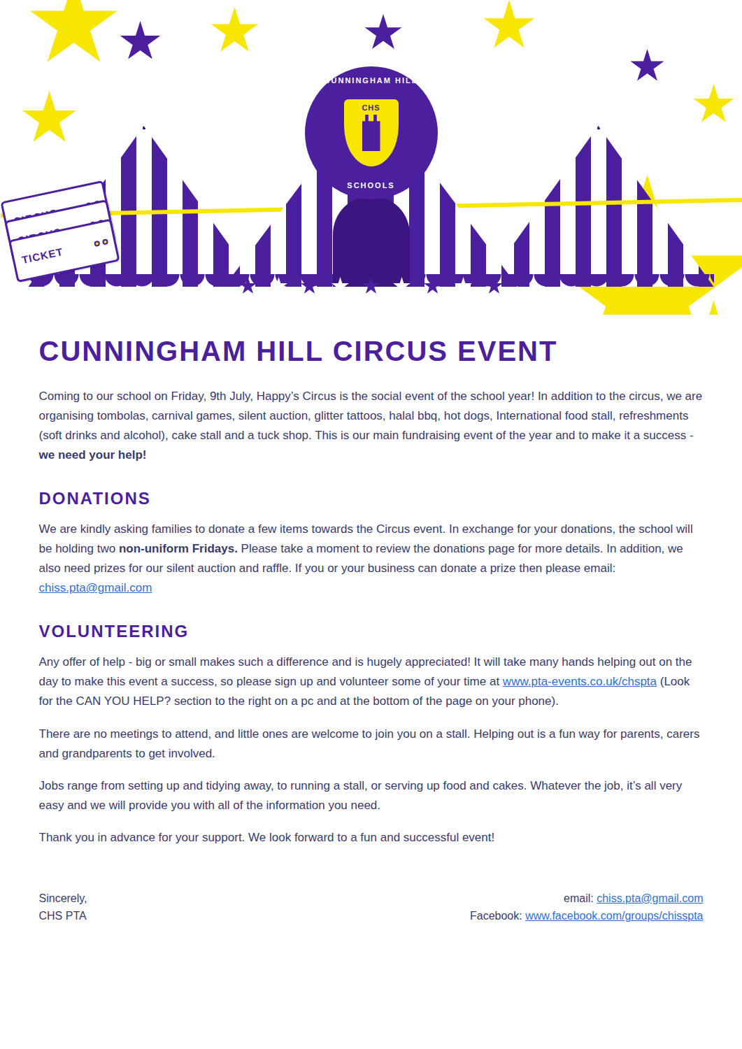CUNNINGHAM HILL
CHS
SCHOOLS
CIRCUS
CIRCUS
TICKET
CUNNINGHAM HILL CIRCUS EVENT
Coming to our school on Friday, 9th July, Happy’s Circus is the social event of the school year! In addition to the circus, we are organising tombolas, carnival games, silent auction, glitter tattoos, halal bbq, hot dogs, International food stall, refreshments (soft drinks and alcohol), cake stall and a tuck shop. This is our main fundraising event of the year and to make it a success - we need your help!
DONATIONS
We are kindly asking families to donate a few items towards the Circus event. In exchange for your donations, the school will be holding two non-uniform Fridays. Please take a moment to review the donations page for more details. In addition, we also need prizes for our silent auction and raffle. If you or your business can donate a prize then please email: chiss.pta@gmail.com
VOLUNTEERING
Any offer of help - big or small makes such a difference and is hugely appreciated! It will take many hands helping out on the day to make this event a success, so please sign up and volunteer some of your time at www.pta-events.co.uk/chspta (Look for the CAN YOU HELP? section to the right on a pc and at the bottom of the page on your phone).
There are no meetings to attend, and little ones are welcome to join you on a stall. Helping out is a fun way for parents, carers and grandparents to get involved.
Jobs range from setting up and tidying away, to running a stall, or serving up food and cakes. Whatever the job, it’s all very easy and we will provide you with all of the information you need.
Thank you in advance for your support. We look forward to a fun and successful event!
Sincerely,
CHS PTA
email: chiss.pta@gmail.com
Facebook: www.facebook.com/groups/chisspta